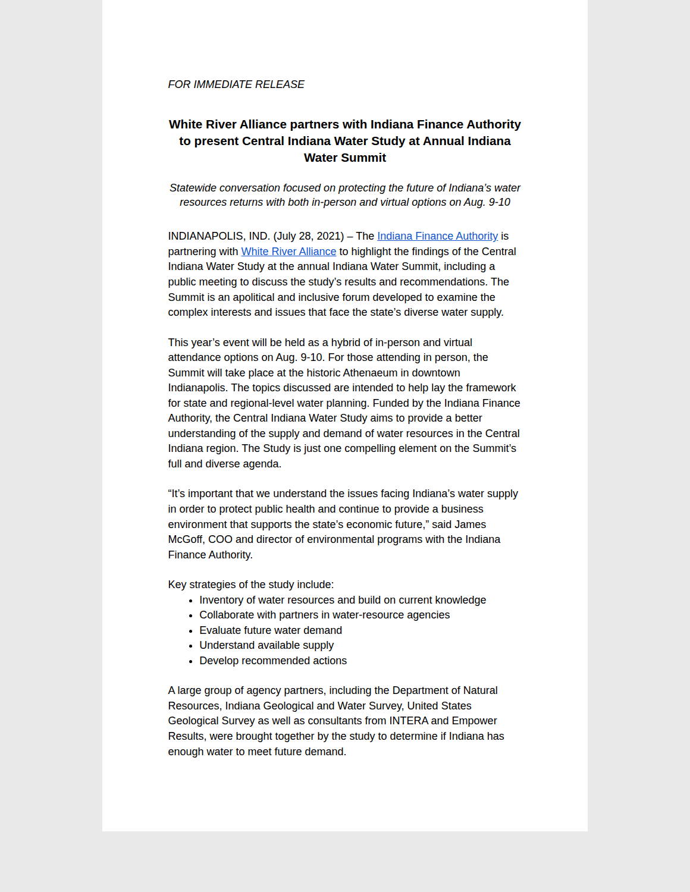FOR IMMEDIATE RELEASE
White River Alliance partners with Indiana Finance Authority to present Central Indiana Water Study at Annual Indiana Water Summit
Statewide conversation focused on protecting the future of Indiana’s water resources returns with both in-person and virtual options on Aug. 9-10
INDIANAPOLIS, IND. (July 28, 2021) – The Indiana Finance Authority is partnering with White River Alliance to highlight the findings of the Central Indiana Water Study at the annual Indiana Water Summit, including a public meeting to discuss the study’s results and recommendations. The Summit is an apolitical and inclusive forum developed to examine the complex interests and issues that face the state’s diverse water supply.
This year’s event will be held as a hybrid of in-person and virtual attendance options on Aug. 9-10. For those attending in person, the Summit will take place at the historic Athenaeum in downtown Indianapolis. The topics discussed are intended to help lay the framework for state and regional-level water planning. Funded by the Indiana Finance Authority, the Central Indiana Water Study aims to provide a better understanding of the supply and demand of water resources in the Central Indiana region. The Study is just one compelling element on the Summit’s full and diverse agenda.
“It’s important that we understand the issues facing Indiana’s water supply in order to protect public health and continue to provide a business environment that supports the state’s economic future,” said James McGoff, COO and director of environmental programs with the Indiana Finance Authority.
Key strategies of the study include:
Inventory of water resources and build on current knowledge
Collaborate with partners in water-resource agencies
Evaluate future water demand
Understand available supply
Develop recommended actions
A large group of agency partners, including the Department of Natural Resources, Indiana Geological and Water Survey, United States Geological Survey as well as consultants from INTERA and Empower Results, were brought together by the study to determine if Indiana has enough water to meet future demand.